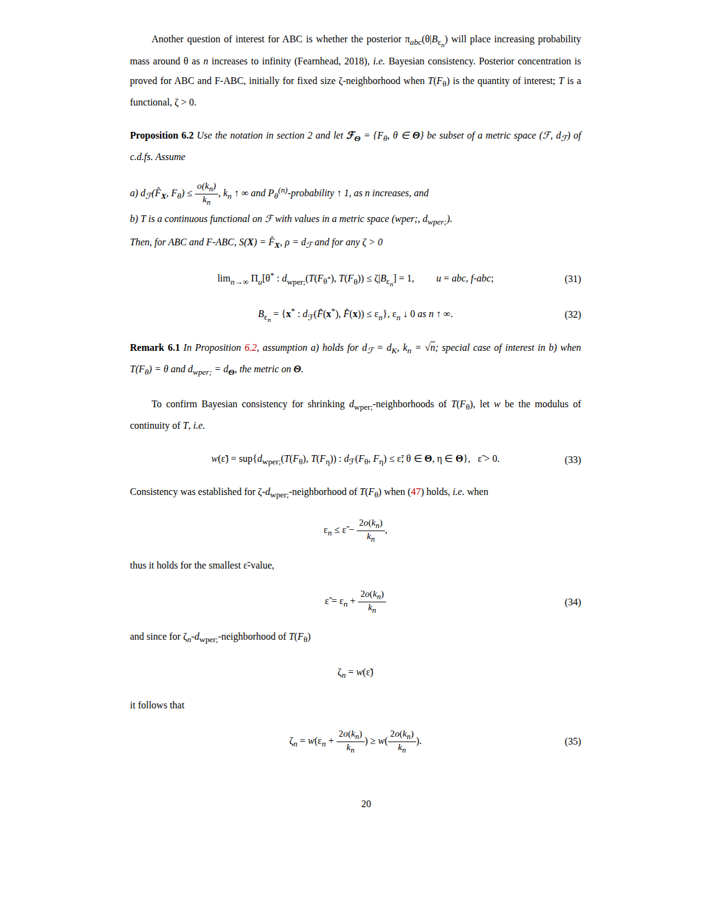Another question of interest for ABC is whether the posterior πabc(θ|Bεn) will place increasing probability mass around θ as n increases to infinity (Fearnhead, 2018), i.e. Bayesian consistency. Posterior concentration is proved for ABC and F-ABC, initially for fixed size ζ-neighborhood when T(Fθ) is the quantity of interest; T is a functional, ζ > 0.
Proposition 6.2 Use the notation in section 2 and let ℱΘ = {Fθ, θ ∈ Θ} be subset of a metric space (ℱ, dℱ) of c.d.fs. Assume
a) dℱ(F̂X, Fθ) ≤ o(kn) kn, kn ↑ ∞ and Pθ(n)-probability ↑ 1, as n increases, and
b) T is a continuous functional on ℱ with values in a metric space (wper;, dwper;).
Then, for ABC and F-ABC, S(X) = F̂X, ρ = dℱ and for any ζ > 0
limn→∞ Πu[θ* : dwper;(T(Fθ*), T(Fθ)) ≤ ζ|Bεn] = 1, u = abc, f-abc; (31)
Bεn = {x* : dℱ(F̂(x*), F̂(x)) ≤ εn}, εn ↓ 0 as n ↑ ∞. (32)
Remark 6.1 In Proposition 6.2, assumption a) holds for dℱ = dK, kn = √n; special case of interest in b) when T(Fθ) = θ and dwper; = dΘ, the metric on Θ.
To confirm Bayesian consistency for shrinking dwper;-neighborhoods of T(Fθ), let w be the modulus of continuity of T, i.e.
w(ε̃) = sup{dwper;(T(Fθ), T(Fη)) : dℱ(Fθ, Fη) ≤ ε̃; θ ∈ Θ, η ∈ Θ}, ε̃ > 0. (33)
Consistency was established for ζ-dwper;-neighborhood of T(Fθ) when (47) holds, i.e. when
εn ≤ ε̃ − 2o(kn) kn,
thus it holds for the smallest ε̃-value,
ε̃ = εn + 2o(kn) kn (34)
and since for ζn-dwper;-neighborhood of T(Fθ)
ζn = w(ε̃)
it follows that
ζn = w(εn + 2o(kn) kn) ≥ w(2o(kn) kn). (35)
20